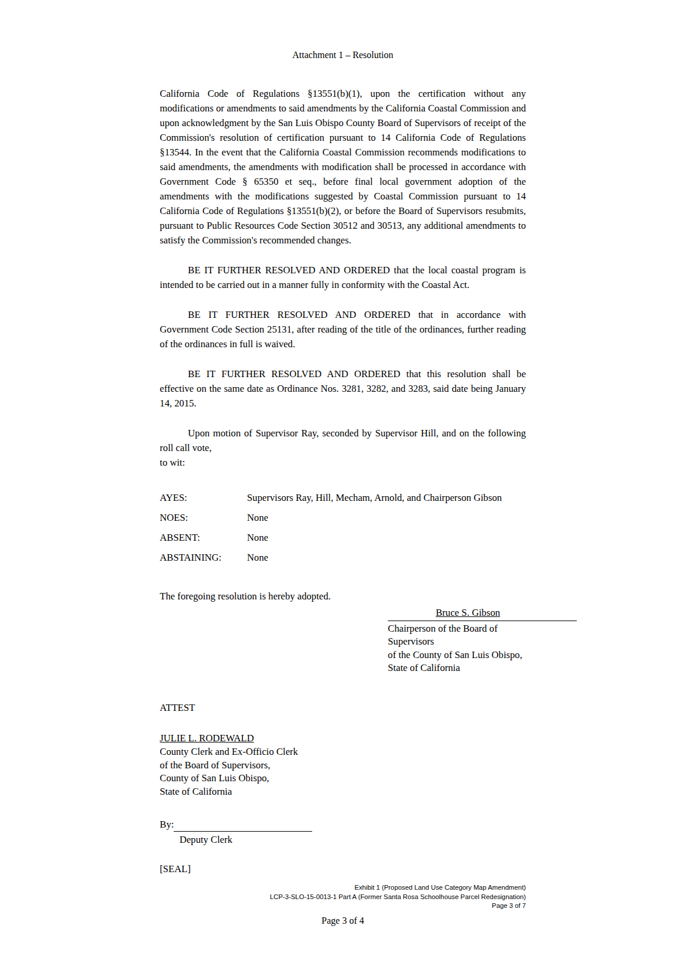Attachment 1 – Resolution
California Code of Regulations §13551(b)(1), upon the certification without any modifications or amendments to said amendments by the California Coastal Commission and upon acknowledgment by the San Luis Obispo County Board of Supervisors of receipt of the Commission's resolution of certification pursuant to 14 California Code of Regulations §13544. In the event that the California Coastal Commission recommends modifications to said amendments, the amendments with modification shall be processed in accordance with Government Code § 65350 et seq., before final local government adoption of the amendments with the modifications suggested by Coastal Commission pursuant to 14 California Code of Regulations §13551(b)(2), or before the Board of Supervisors resubmits, pursuant to Public Resources Code Section 30512 and 30513, any additional amendments to satisfy the Commission's recommended changes.
BE IT FURTHER RESOLVED AND ORDERED that the local coastal program is intended to be carried out in a manner fully in conformity with the Coastal Act.
BE IT FURTHER RESOLVED AND ORDERED that in accordance with Government Code Section 25131, after reading of the title of the ordinances, further reading of the ordinances in full is waived.
BE IT FURTHER RESOLVED AND ORDERED that this resolution shall be effective on the same date as Ordinance Nos. 3281, 3282, and 3283, said date being January 14, 2015.
Upon motion of Supervisor Ray, seconded by Supervisor Hill, and on the following roll call vote,to wit:
| AYES: | Supervisors Ray, Hill, Mecham, Arnold, and Chairperson Gibson |
| NOES: | None |
| ABSENT: | None |
| ABSTAINING: | None |
The foregoing resolution is hereby adopted.
Bruce S. Gibson
Chairperson of the Board of Supervisors
of the County of San Luis Obispo,
State of California
ATTEST
JULIE L. RODEWALD
County Clerk and Ex-Officio Clerk
of the Board of Supervisors,
County of San Luis Obispo,
State of California
By:
Deputy Clerk
[SEAL]
Exhibit 1 (Proposed Land Use Category Map Amendment)
LCP-3-SLO-15-0013-1 Part A (Former Santa Rosa Schoolhouse Parcel Redesignation)
Page 3 of 7
Page 3 of 4